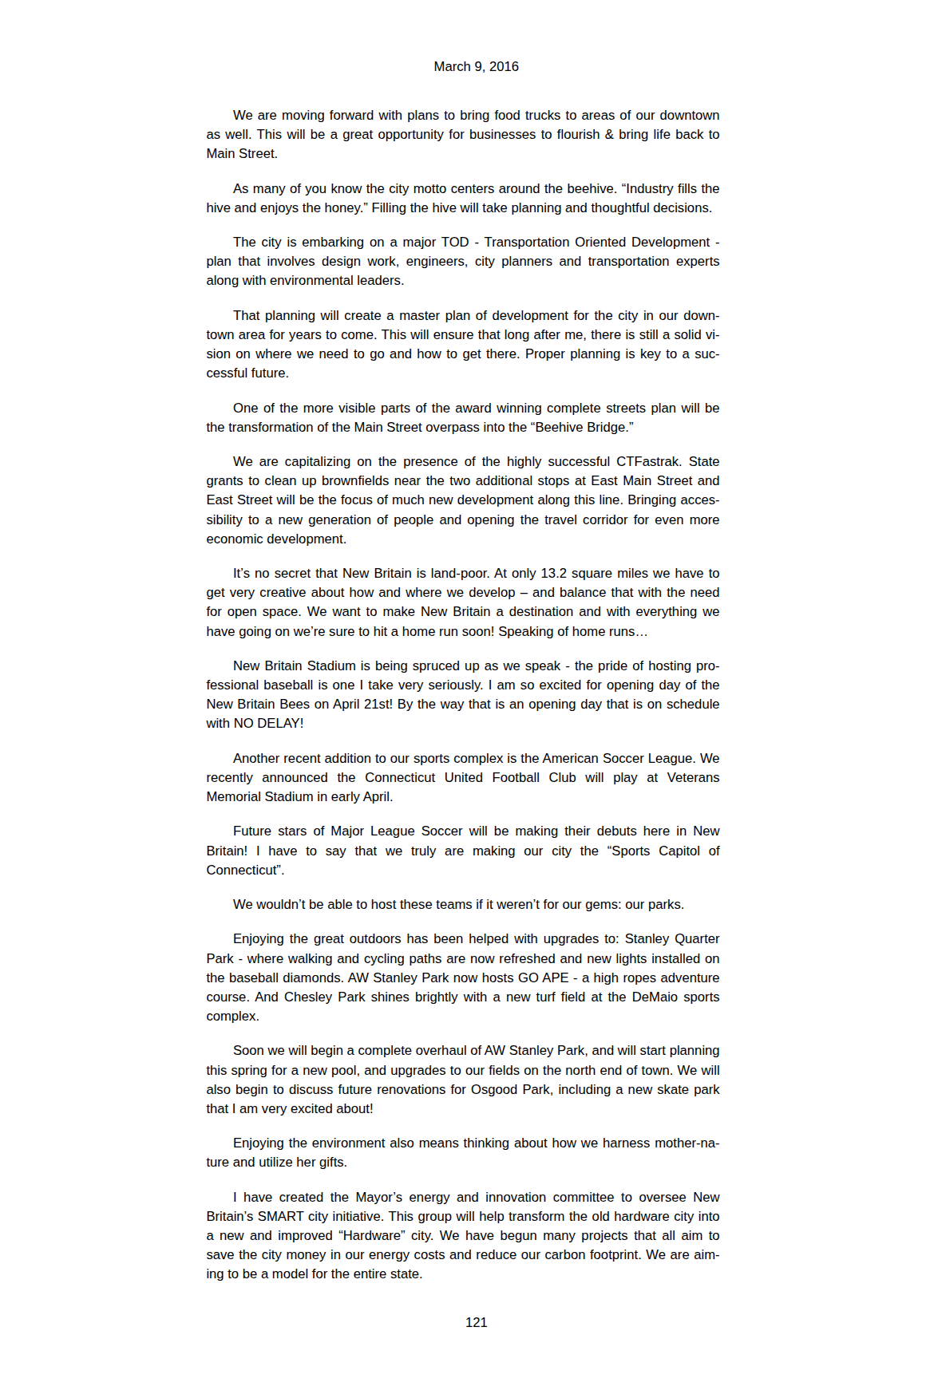March 9, 2016
We are moving forward with plans to bring food trucks to areas of our downtown as well. This will be a great opportunity for businesses to flourish & bring life back to Main Street.
As many of you know the city motto centers around the beehive. “Industry fills the hive and enjoys the honey.” Filling the hive will take planning and thoughtful decisions.
The city is embarking on a major TOD - Transportation Oriented Development - plan that involves design work, engineers, city planners and transportation experts along with environmental leaders.
That planning will create a master plan of development for the city in our downtown area for years to come. This will ensure that long after me, there is still a solid vision on where we need to go and how to get there. Proper planning is key to a successful future.
One of the more visible parts of the award winning complete streets plan will be the transformation of the Main Street overpass into the “Beehive Bridge.”
We are capitalizing on the presence of the highly successful CTFastrak. State grants to clean up brownfields near the two additional stops at East Main Street and East Street will be the focus of much new development along this line. Bringing accessibility to a new generation of people and opening the travel corridor for even more economic development.
It’s no secret that New Britain is land-poor. At only 13.2 square miles we have to get very creative about how and where we develop – and balance that with the need for open space. We want to make New Britain a destination and with everything we have going on we’re sure to hit a home run soon! Speaking of home runs…
New Britain Stadium is being spruced up as we speak - the pride of hosting professional baseball is one I take very seriously. I am so excited for opening day of the New Britain Bees on April 21st! By the way that is an opening day that is on schedule with NO DELAY!
Another recent addition to our sports complex is the American Soccer League. We recently announced the Connecticut United Football Club will play at Veterans Memorial Stadium in early April.
Future stars of Major League Soccer will be making their debuts here in New Britain! I have to say that we truly are making our city the “Sports Capitol of Connecticut”.
We wouldn’t be able to host these teams if it weren’t for our gems: our parks.
Enjoying the great outdoors has been helped with upgrades to: Stanley Quarter Park - where walking and cycling paths are now refreshed and new lights installed on the baseball diamonds. AW Stanley Park now hosts GO APE - a high ropes adventure course. And Chesley Park shines brightly with a new turf field at the DeMaio sports complex.
Soon we will begin a complete overhaul of AW Stanley Park, and will start planning this spring for a new pool, and upgrades to our fields on the north end of town. We will also begin to discuss future renovations for Osgood Park, including a new skate park that I am very excited about!
Enjoying the environment also means thinking about how we harness mother-nature and utilize her gifts.
I have created the Mayor’s energy and innovation committee to oversee New Britain’s SMART city initiative. This group will help transform the old hardware city into a new and improved “Hardware” city. We have begun many projects that all aim to save the city money in our energy costs and reduce our carbon footprint. We are aiming to be a model for the entire state.
121